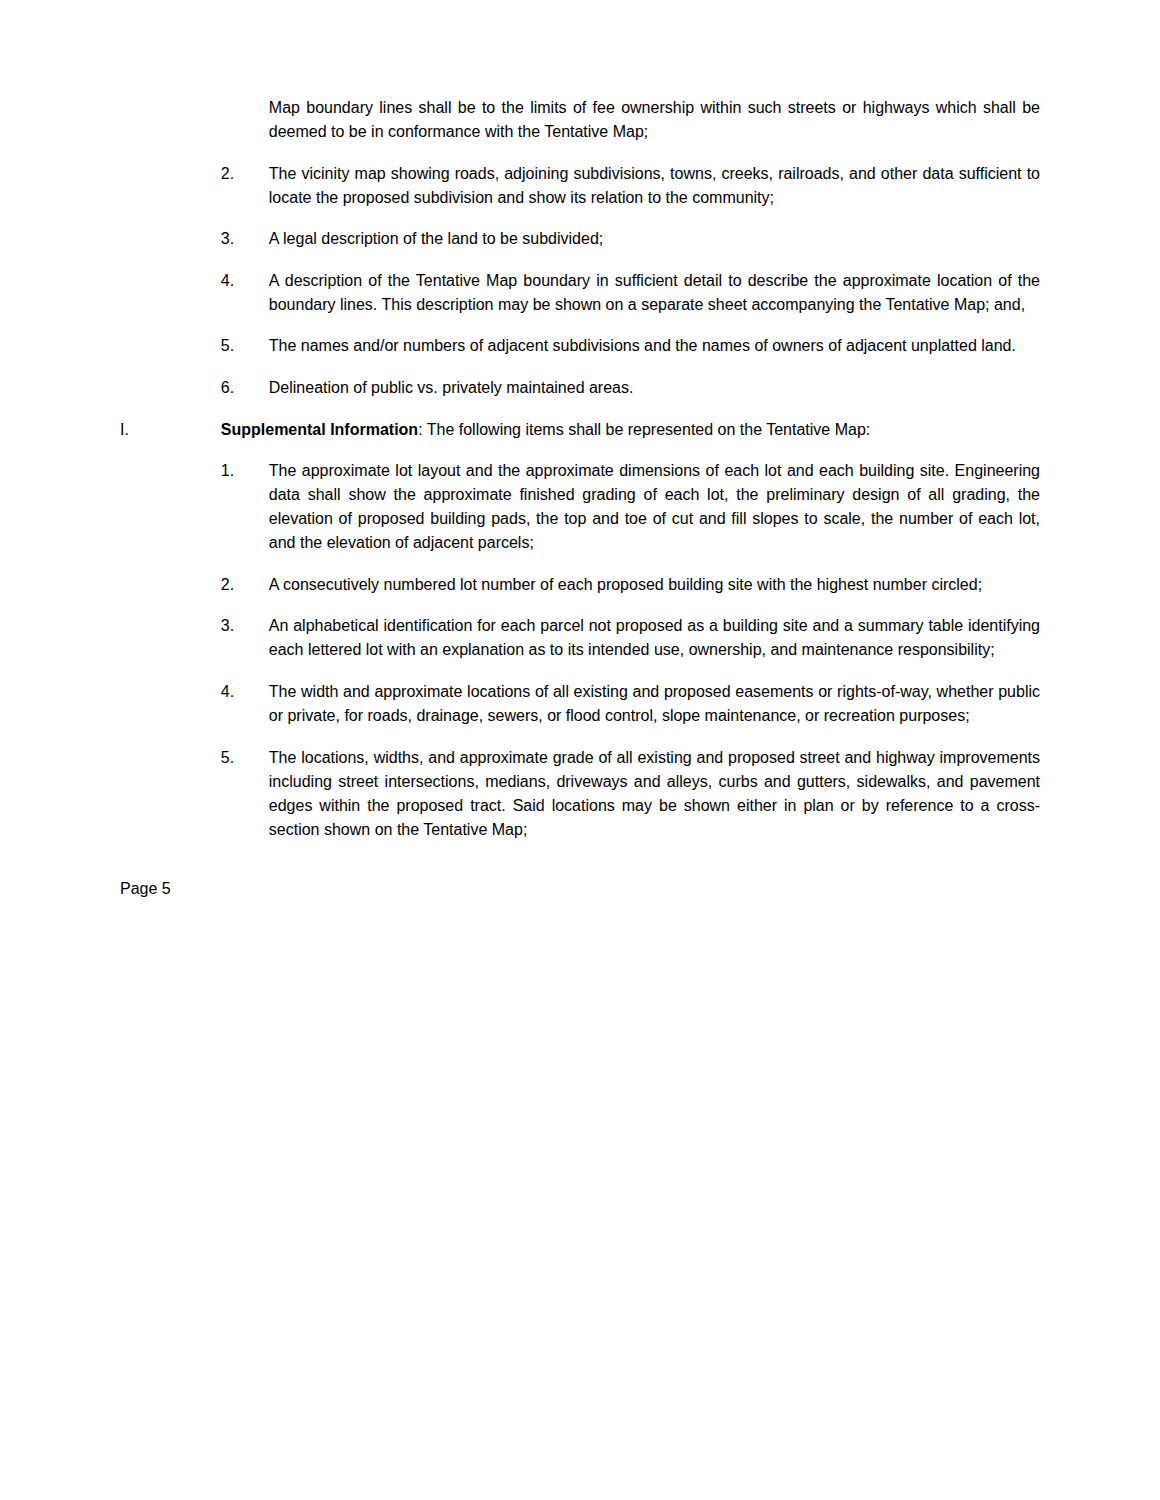Map boundary lines shall be to the limits of fee ownership within such streets or highways which shall be deemed to be in conformance with the Tentative Map;
2.
The vicinity map showing roads, adjoining subdivisions, towns, creeks, railroads, and other data sufficient to locate the proposed subdivision and show its relation to the community;
3.
A legal description of the land to be subdivided;
4.
A description of the Tentative Map boundary in sufficient detail to describe the approximate location of the boundary lines. This description may be shown on a separate sheet accompanying the Tentative Map; and,
5.
The names and/or numbers of adjacent subdivisions and the names of owners of adjacent unplatted land.
6.
Delineation of public vs. privately maintained areas.
I.
Supplemental Information: The following items shall be represented on the Tentative Map:
1.
The approximate lot layout and the approximate dimensions of each lot and each building site. Engineering data shall show the approximate finished grading of each lot, the preliminary design of all grading, the elevation of proposed building pads, the top and toe of cut and fill slopes to scale, the number of each lot, and the elevation of adjacent parcels;
2.
A consecutively numbered lot number of each proposed building site with the highest number circled;
3.
An alphabetical identification for each parcel not proposed as a building site and a summary table identifying each lettered lot with an explanation as to its intended use, ownership, and maintenance responsibility;
4.
The width and approximate locations of all existing and proposed easements or rights-of-way, whether public or private, for roads, drainage, sewers, or flood control, slope maintenance, or recreation purposes;
5.
The locations, widths, and approximate grade of all existing and proposed street and highway improvements including street intersections, medians, driveways and alleys, curbs and gutters, sidewalks, and pavement edges within the proposed tract. Said locations may be shown either in plan or by reference to a cross-section shown on the Tentative Map;
Page 5